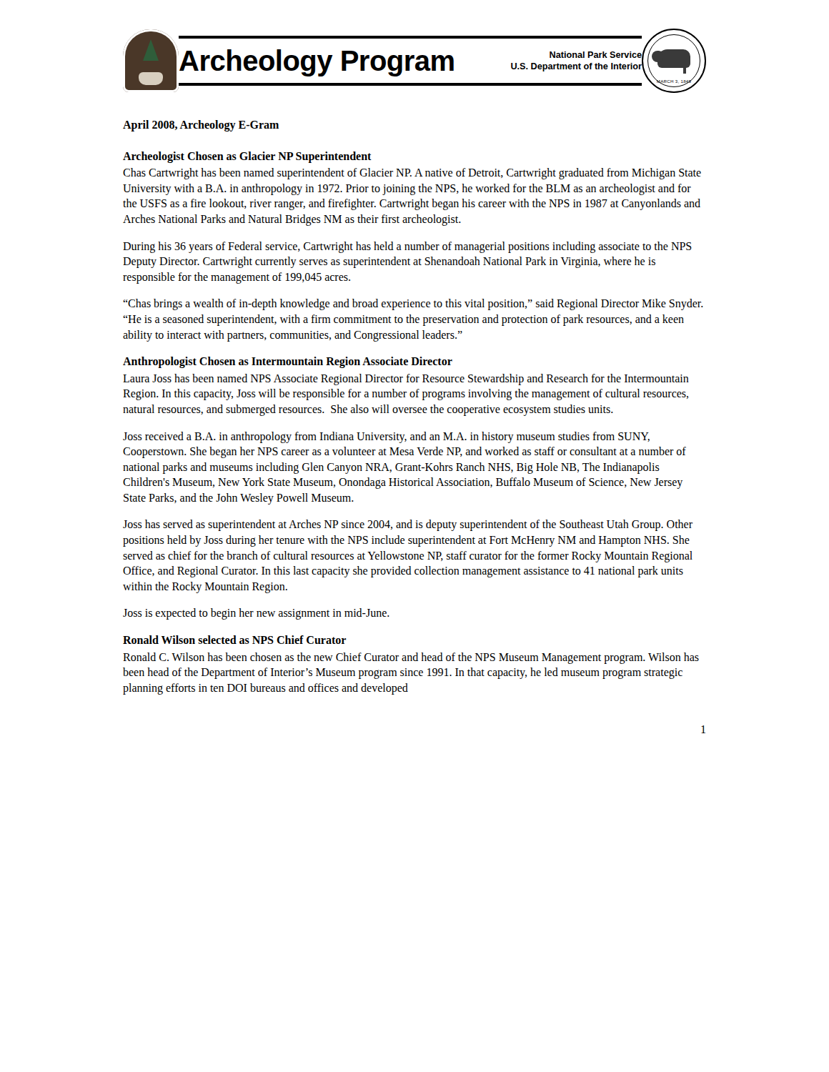| | / Archeology Program / National Park Service U.S. Department of the Interior / | MARCH 3, 1849 |
April 2008, Archeology E-Gram
Archeologist Chosen as Glacier NP Superintendent
Chas Cartwright has been named superintendent of Glacier NP. A native of Detroit, Cartwright graduated from Michigan State University with a B.A. in anthropology in 1972. Prior to joining the NPS, he worked for the BLM as an archeologist and for the USFS as a fire lookout, river ranger, and firefighter. Cartwright began his career with the NPS in 1987 at Canyonlands and Arches National Parks and Natural Bridges NM as their first archeologist.
During his 36 years of Federal service, Cartwright has held a number of managerial positions including associate to the NPS Deputy Director. Cartwright currently serves as superintendent at Shenandoah National Park in Virginia, where he is responsible for the management of 199,045 acres.
“Chas brings a wealth of in-depth knowledge and broad experience to this vital position,” said Regional Director Mike Snyder. “He is a seasoned superintendent, with a firm commitment to the preservation and protection of park resources, and a keen ability to interact with partners, communities, and Congressional leaders.”
Anthropologist Chosen as Intermountain Region Associate Director
Laura Joss has been named NPS Associate Regional Director for Resource Stewardship and Research for the Intermountain Region. In this capacity, Joss will be responsible for a number of programs involving the management of cultural resources, natural resources, and submerged resources. She also will oversee the cooperative ecosystem studies units.
Joss received a B.A. in anthropology from Indiana University, and an M.A. in history museum studies from SUNY, Cooperstown. She began her NPS career as a volunteer at Mesa Verde NP, and worked as staff or consultant at a number of national parks and museums including Glen Canyon NRA, Grant-Kohrs Ranch NHS, Big Hole NB, The Indianapolis Children's Museum, New York State Museum, Onondaga Historical Association, Buffalo Museum of Science, New Jersey State Parks, and the John Wesley Powell Museum.
Joss has served as superintendent at Arches NP since 2004, and is deputy superintendent of the Southeast Utah Group. Other positions held by Joss during her tenure with the NPS include superintendent at Fort McHenry NM and Hampton NHS. She served as chief for the branch of cultural resources at Yellowstone NP, staff curator for the former Rocky Mountain Regional Office, and Regional Curator. In this last capacity she provided collection management assistance to 41 national park units within the Rocky Mountain Region.
Joss is expected to begin her new assignment in mid-June.
Ronald Wilson selected as NPS Chief Curator
Ronald C. Wilson has been chosen as the new Chief Curator and head of the NPS Museum Management program. Wilson has been head of the Department of Interior’s Museum program since 1991. In that capacity, he led museum program strategic planning efforts in ten DOI bureaus and offices and developed
1